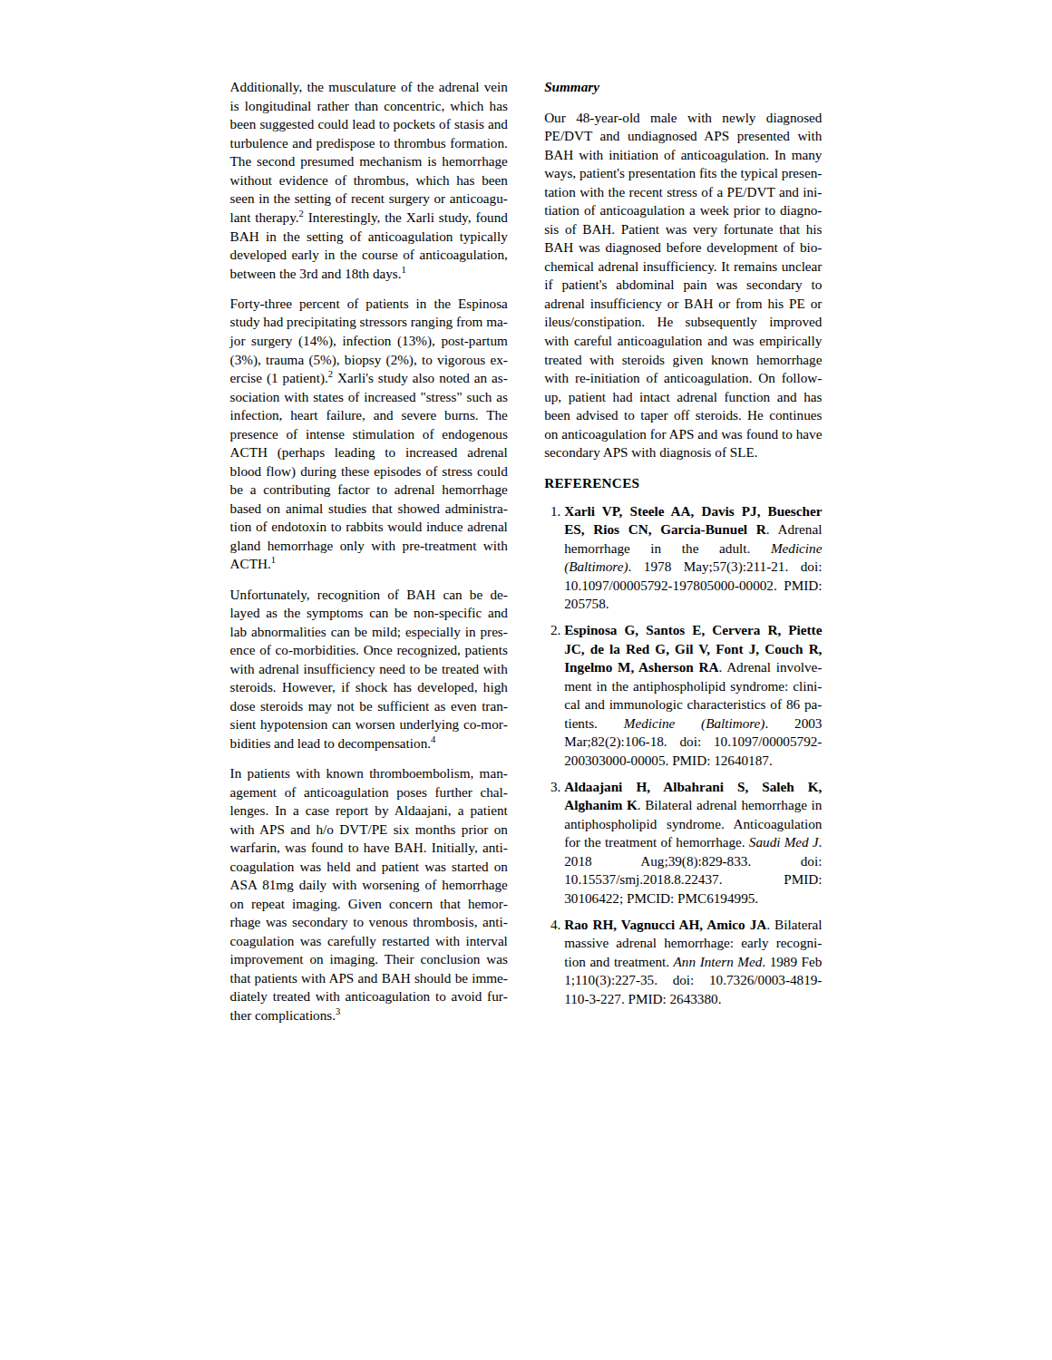Additionally, the musculature of the adrenal vein is longitudinal rather than concentric, which has been suggested could lead to pockets of stasis and turbulence and predispose to thrombus formation. The second presumed mechanism is hemorrhage without evidence of thrombus, which has been seen in the setting of recent surgery or anticoagulant therapy.2 Interestingly, the Xarli study, found BAH in the setting of anticoagulation typically developed early in the course of anticoagulation, between the 3rd and 18th days.1
Forty-three percent of patients in the Espinosa study had precipitating stressors ranging from major surgery (14%), infection (13%), post-partum (3%), trauma (5%), biopsy (2%), to vigorous exercise (1 patient).2 Xarli's study also noted an association with states of increased "stress" such as infection, heart failure, and severe burns. The presence of intense stimulation of endogenous ACTH (perhaps leading to increased adrenal blood flow) during these episodes of stress could be a contributing factor to adrenal hemorrhage based on animal studies that showed administration of endotoxin to rabbits would induce adrenal gland hemorrhage only with pre-treatment with ACTH.1
Unfortunately, recognition of BAH can be delayed as the symptoms can be non-specific and lab abnormalities can be mild; especially in presence of co-morbidities. Once recognized, patients with adrenal insufficiency need to be treated with steroids. However, if shock has developed, high dose steroids may not be sufficient as even transient hypotension can worsen underlying co-morbidities and lead to decompensation.4
In patients with known thromboembolism, management of anticoagulation poses further challenges. In a case report by Aldaajani, a patient with APS and h/o DVT/PE six months prior on warfarin, was found to have BAH. Initially, anticoagulation was held and patient was started on ASA 81mg daily with worsening of hemorrhage on repeat imaging. Given concern that hemorrhage was secondary to venous thrombosis, anticoagulation was carefully restarted with interval improvement on imaging. Their conclusion was that patients with APS and BAH should be immediately treated with anticoagulation to avoid further complications.3
Summary
Our 48-year-old male with newly diagnosed PE/DVT and undiagnosed APS presented with BAH with initiation of anticoagulation. In many ways, patient's presentation fits the typical presentation with the recent stress of a PE/DVT and initiation of anticoagulation a week prior to diagnosis of BAH. Patient was very fortunate that his BAH was diagnosed before development of biochemical adrenal insufficiency. It remains unclear if patient's abdominal pain was secondary to adrenal insufficiency or BAH or from his PE or ileus/constipation. He subsequently improved with careful anticoagulation and was empirically treated with steroids given known hemorrhage with re-initiation of anticoagulation. On follow-up, patient had intact adrenal function and has been advised to taper off steroids. He continues on anticoagulation for APS and was found to have secondary APS with diagnosis of SLE.
REFERENCES
Xarli VP, Steele AA, Davis PJ, Buescher ES, Rios CN, Garcia-Bunuel R. Adrenal hemorrhage in the adult. Medicine (Baltimore). 1978 May;57(3):211-21. doi: 10.1097/00005792-197805000-00002. PMID: 205758.
Espinosa G, Santos E, Cervera R, Piette JC, de la Red G, Gil V, Font J, Couch R, Ingelmo M, Asherson RA. Adrenal involvement in the antiphospholipid syndrome: clinical and immunologic characteristics of 86 patients. Medicine (Baltimore). 2003 Mar;82(2):106-18. doi: 10.1097/00005792-200303000-00005. PMID: 12640187.
Aldaajani H, Albahrani S, Saleh K, Alghanim K. Bilateral adrenal hemorrhage in antiphospholipid syndrome. Anticoagulation for the treatment of hemorrhage. Saudi Med J. 2018 Aug;39(8):829-833. doi: 10.15537/smj.2018.8.22437. PMID: 30106422; PMCID: PMC6194995.
Rao RH, Vagnucci AH, Amico JA. Bilateral massive adrenal hemorrhage: early recognition and treatment. Ann Intern Med. 1989 Feb 1;110(3):227-35. doi: 10.7326/0003-4819-110-3-227. PMID: 2643380.